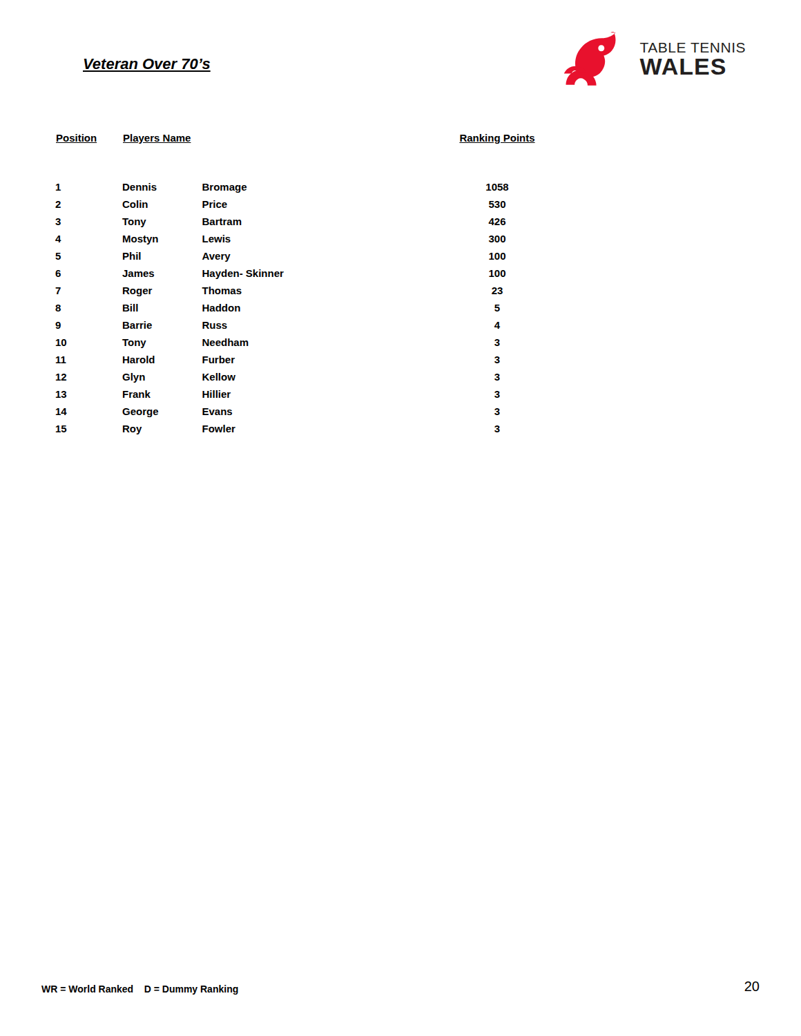Veteran Over 70’s
TABLE TENNIS
WALES
| Position | Players Name | Ranking Points |
| --- | --- | --- |
| 1 | Dennis | Bromage | 1058 |
| 2 | Colin | Price | 530 |
| 3 | Tony | Bartram | 426 |
| 4 | Mostyn | Lewis | 300 |
| 5 | Phil | Avery | 100 |
| 6 | James | Hayden- Skinner | 100 |
| 7 | Roger | Thomas | 23 |
| 8 | Bill | Haddon | 5 |
| 9 | Barrie | Russ | 4 |
| 10 | Tony | Needham | 3 |
| 11 | Harold | Furber | 3 |
| 12 | Glyn | Kellow | 3 |
| 13 | Frank | Hillier | 3 |
| 14 | George | Evans | 3 |
| 15 | Roy | Fowler | 3 |
WR = World Ranked D = Dummy Ranking
20